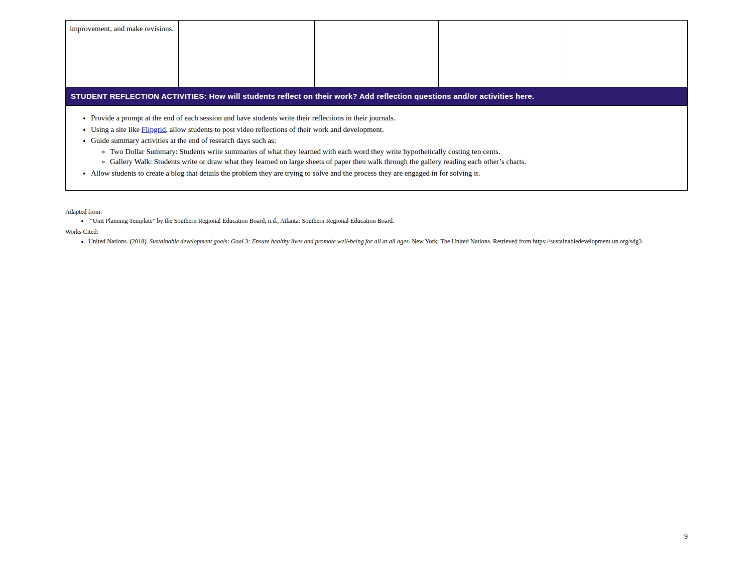| improvement, and make revisions. | | | | |
STUDENT REFLECTION ACTIVITIES: How will students reflect on their work? Add reflection questions and/or activities here.
Provide a prompt at the end of each session and have students write their reflections in their journals.
Using a site like Flipgrid, allow students to post video reflections of their work and development.
Guide summary activities at the end of research days such as:
Two Dollar Summary: Students write summaries of what they learned with each word they write hypothetically costing ten cents.
Gallery Walk: Students write or draw what they learned on large sheets of paper then walk through the gallery reading each other’s charts.
Allow students to create a blog that details the problem they are trying to solve and the process they are engaged in for solving it.
Adapted from:
“Unit Planning Template” by the Southern Regional Education Board, n.d., Atlanta: Southern Regional Education Board.
Works Cited:
United Nations. (2018). Sustainable development goals: Goal 3: Ensure healthy lives and promote well-being for all at all ages. New York: The United Nations. Retrieved from https://sustainabledevelopment.un.org/sdg3
9